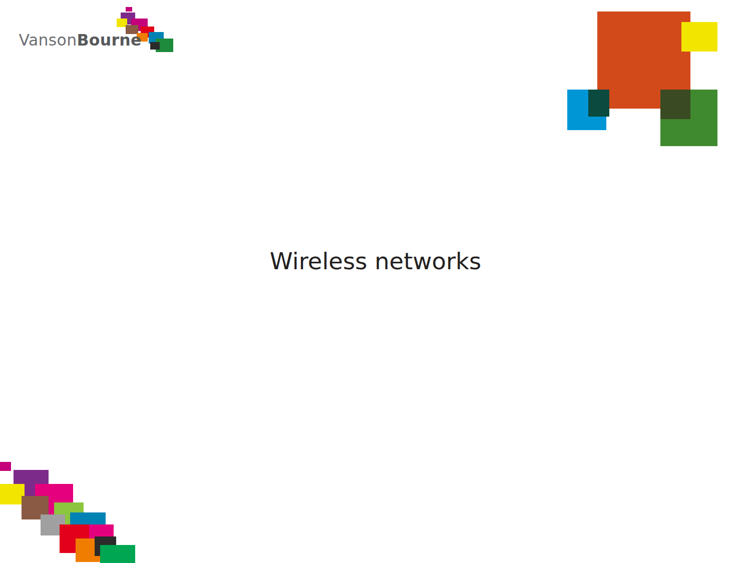VansonBourne
Wireless networks